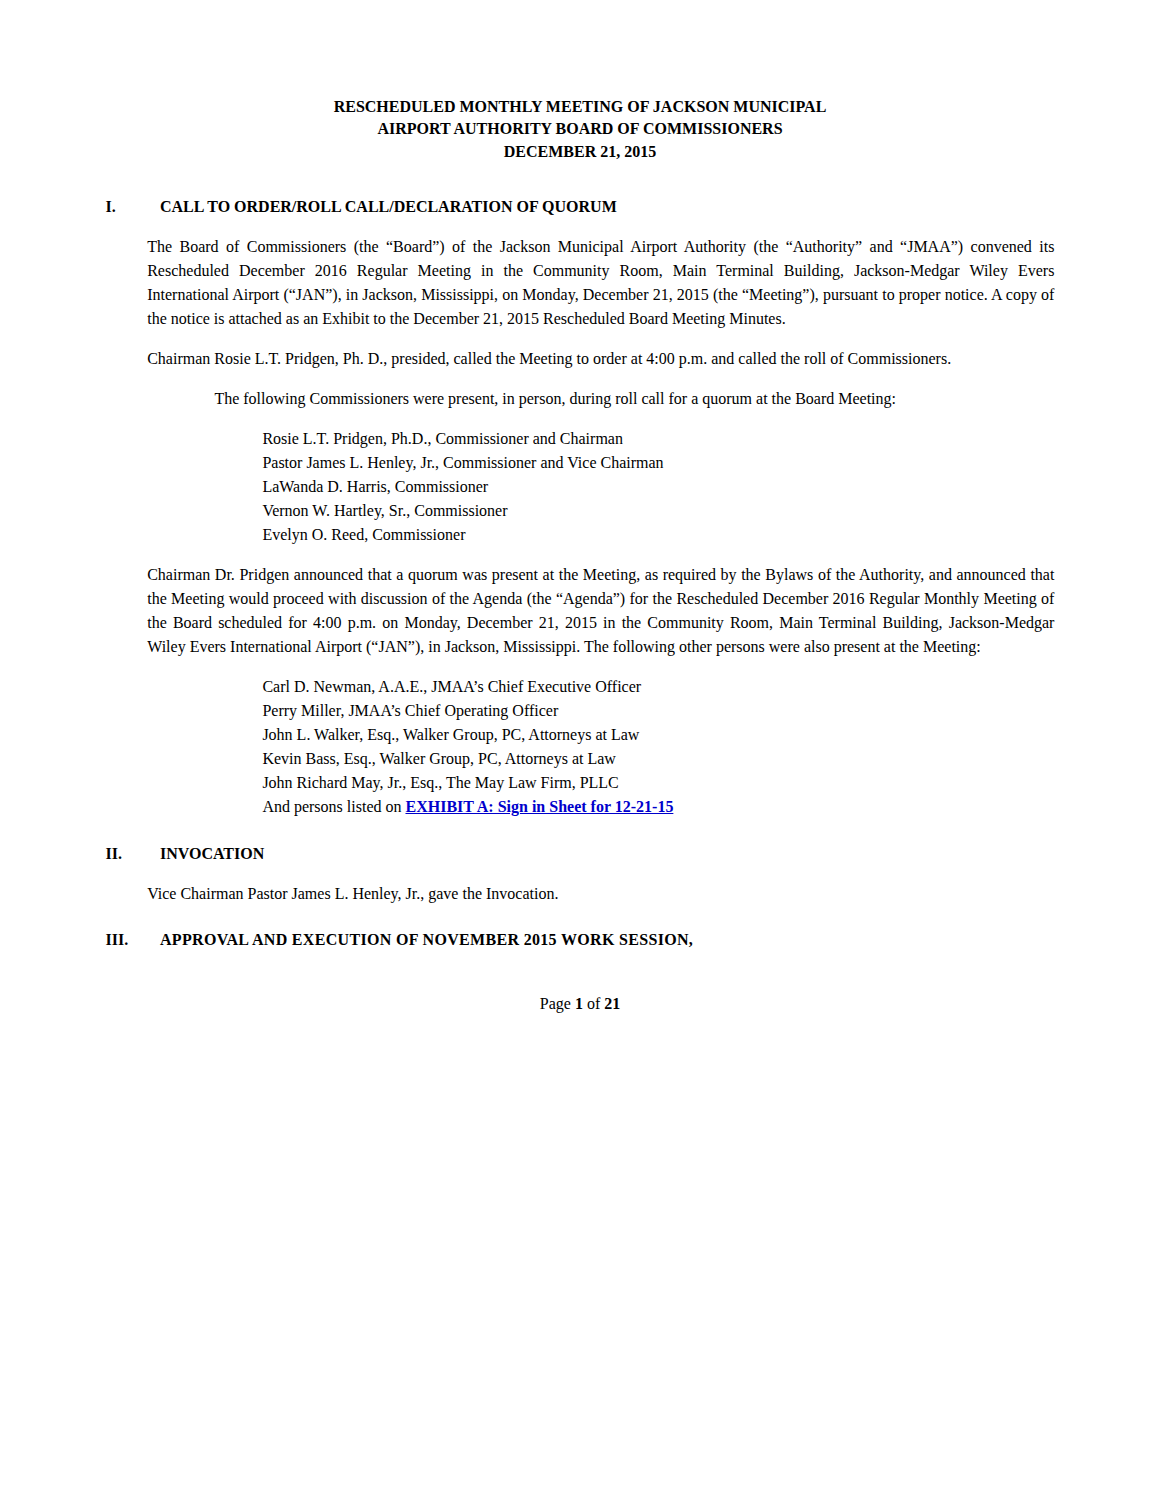Rescheduled Monthly Meeting of Jackson Municipal
Airport Authority Board of Commissioners
December 21, 2015
I. Call to Order/Roll Call/Declaration of Quorum
The Board of Commissioners (the “Board”) of the Jackson Municipal Airport Authority (the “Authority” and “JMAA”) convened its Rescheduled December 2016 Regular Meeting in the Community Room, Main Terminal Building, Jackson-Medgar Wiley Evers International Airport (“JAN”), in Jackson, Mississippi, on Monday, December 21, 2015 (the “Meeting”), pursuant to proper notice. A copy of the notice is attached as an Exhibit to the December 21, 2015 Rescheduled Board Meeting Minutes.
Chairman Rosie L.T. Pridgen, Ph. D., presided, called the Meeting to order at 4:00 p.m. and called the roll of Commissioners.
The following Commissioners were present, in person, during roll call for a quorum at the Board Meeting:
Rosie L.T. Pridgen, Ph.D., Commissioner and Chairman
Pastor James L. Henley, Jr., Commissioner and Vice Chairman
LaWanda D. Harris, Commissioner
Vernon W. Hartley, Sr., Commissioner
Evelyn O. Reed, Commissioner
Chairman Dr. Pridgen announced that a quorum was present at the Meeting, as required by the Bylaws of the Authority, and announced that the Meeting would proceed with discussion of the Agenda (the “Agenda”) for the Rescheduled December 2016 Regular Monthly Meeting of the Board scheduled for 4:00 p.m. on Monday, December 21, 2015 in the Community Room, Main Terminal Building, Jackson-Medgar Wiley Evers International Airport (“JAN”), in Jackson, Mississippi. The following other persons were also present at the Meeting:
Carl D. Newman, A.A.E., JMAA’s Chief Executive Officer
Perry Miller, JMAA’s Chief Operating Officer
John L. Walker, Esq., Walker Group, PC, Attorneys at Law
Kevin Bass, Esq., Walker Group, PC, Attorneys at Law
John Richard May, Jr., Esq., The May Law Firm, PLLC
And persons listed on EXHIBIT A: Sign in Sheet for 12-21-15
II. Invocation
Vice Chairman Pastor James L. Henley, Jr., gave the Invocation.
III. Approval and Execution of November 2015 Work Session,
Page 1 of 21